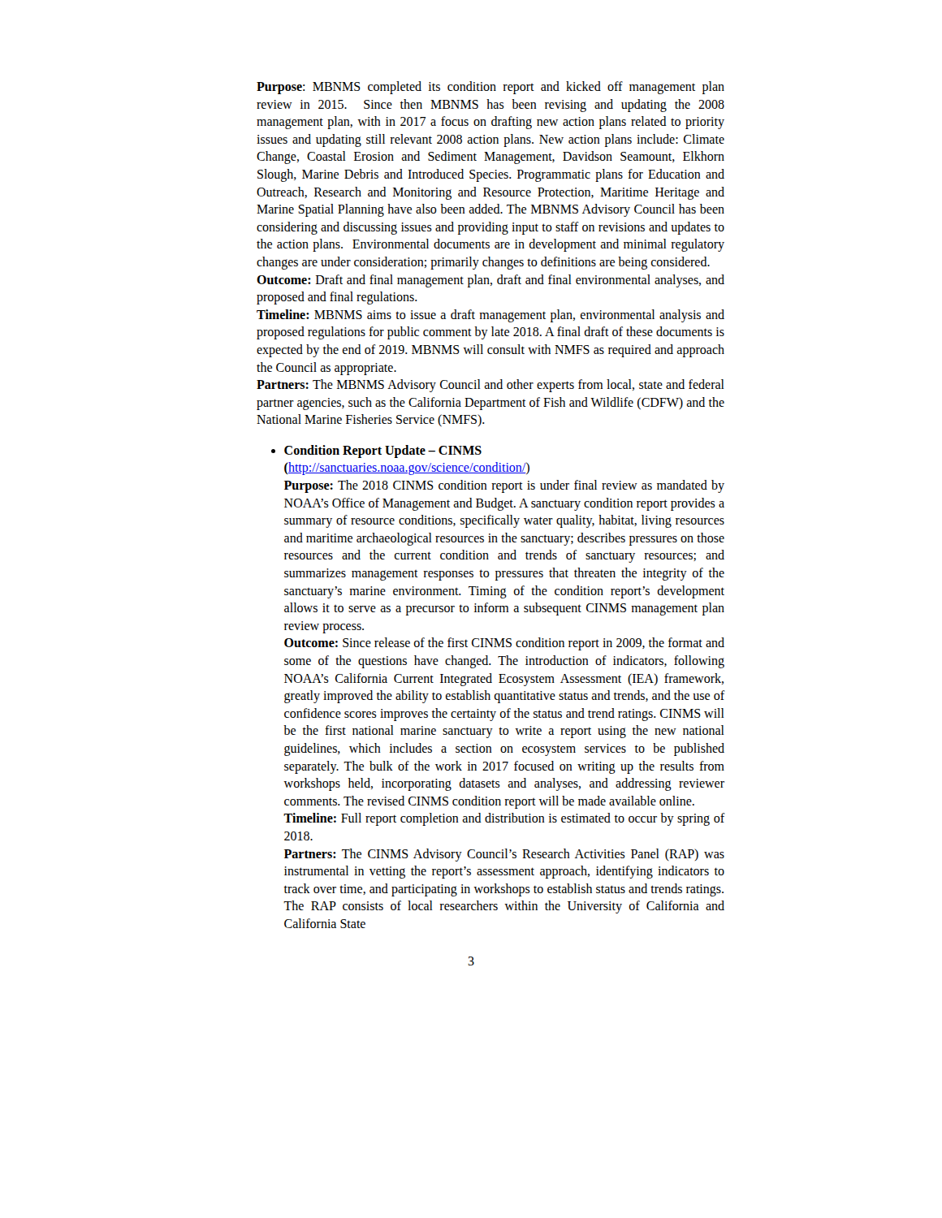Purpose: MBNMS completed its condition report and kicked off management plan review in 2015. Since then MBNMS has been revising and updating the 2008 management plan, with in 2017 a focus on drafting new action plans related to priority issues and updating still relevant 2008 action plans. New action plans include: Climate Change, Coastal Erosion and Sediment Management, Davidson Seamount, Elkhorn Slough, Marine Debris and Introduced Species. Programmatic plans for Education and Outreach, Research and Monitoring and Resource Protection, Maritime Heritage and Marine Spatial Planning have also been added. The MBNMS Advisory Council has been considering and discussing issues and providing input to staff on revisions and updates to the action plans. Environmental documents are in development and minimal regulatory changes are under consideration; primarily changes to definitions are being considered.
Outcome: Draft and final management plan, draft and final environmental analyses, and proposed and final regulations.
Timeline: MBNMS aims to issue a draft management plan, environmental analysis and proposed regulations for public comment by late 2018. A final draft of these documents is expected by the end of 2019. MBNMS will consult with NMFS as required and approach the Council as appropriate.
Partners: The MBNMS Advisory Council and other experts from local, state and federal partner agencies, such as the California Department of Fish and Wildlife (CDFW) and the National Marine Fisheries Service (NMFS).
Condition Report Update – CINMS
(http://sanctuaries.noaa.gov/science/condition/)
Purpose: The 2018 CINMS condition report is under final review as mandated by NOAA’s Office of Management and Budget. A sanctuary condition report provides a summary of resource conditions, specifically water quality, habitat, living resources and maritime archaeological resources in the sanctuary; describes pressures on those resources and the current condition and trends of sanctuary resources; and summarizes management responses to pressures that threaten the integrity of the sanctuary’s marine environment. Timing of the condition report’s development allows it to serve as a precursor to inform a subsequent CINMS management plan review process.
Outcome: Since release of the first CINMS condition report in 2009, the format and some of the questions have changed. The introduction of indicators, following NOAA’s California Current Integrated Ecosystem Assessment (IEA) framework, greatly improved the ability to establish quantitative status and trends, and the use of confidence scores improves the certainty of the status and trend ratings. CINMS will be the first national marine sanctuary to write a report using the new national guidelines, which includes a section on ecosystem services to be published separately. The bulk of the work in 2017 focused on writing up the results from workshops held, incorporating datasets and analyses, and addressing reviewer comments. The revised CINMS condition report will be made available online.
Timeline: Full report completion and distribution is estimated to occur by spring of 2018.
Partners: The CINMS Advisory Council’s Research Activities Panel (RAP) was instrumental in vetting the report’s assessment approach, identifying indicators to track over time, and participating in workshops to establish status and trends ratings. The RAP consists of local researchers within the University of California and California State
3